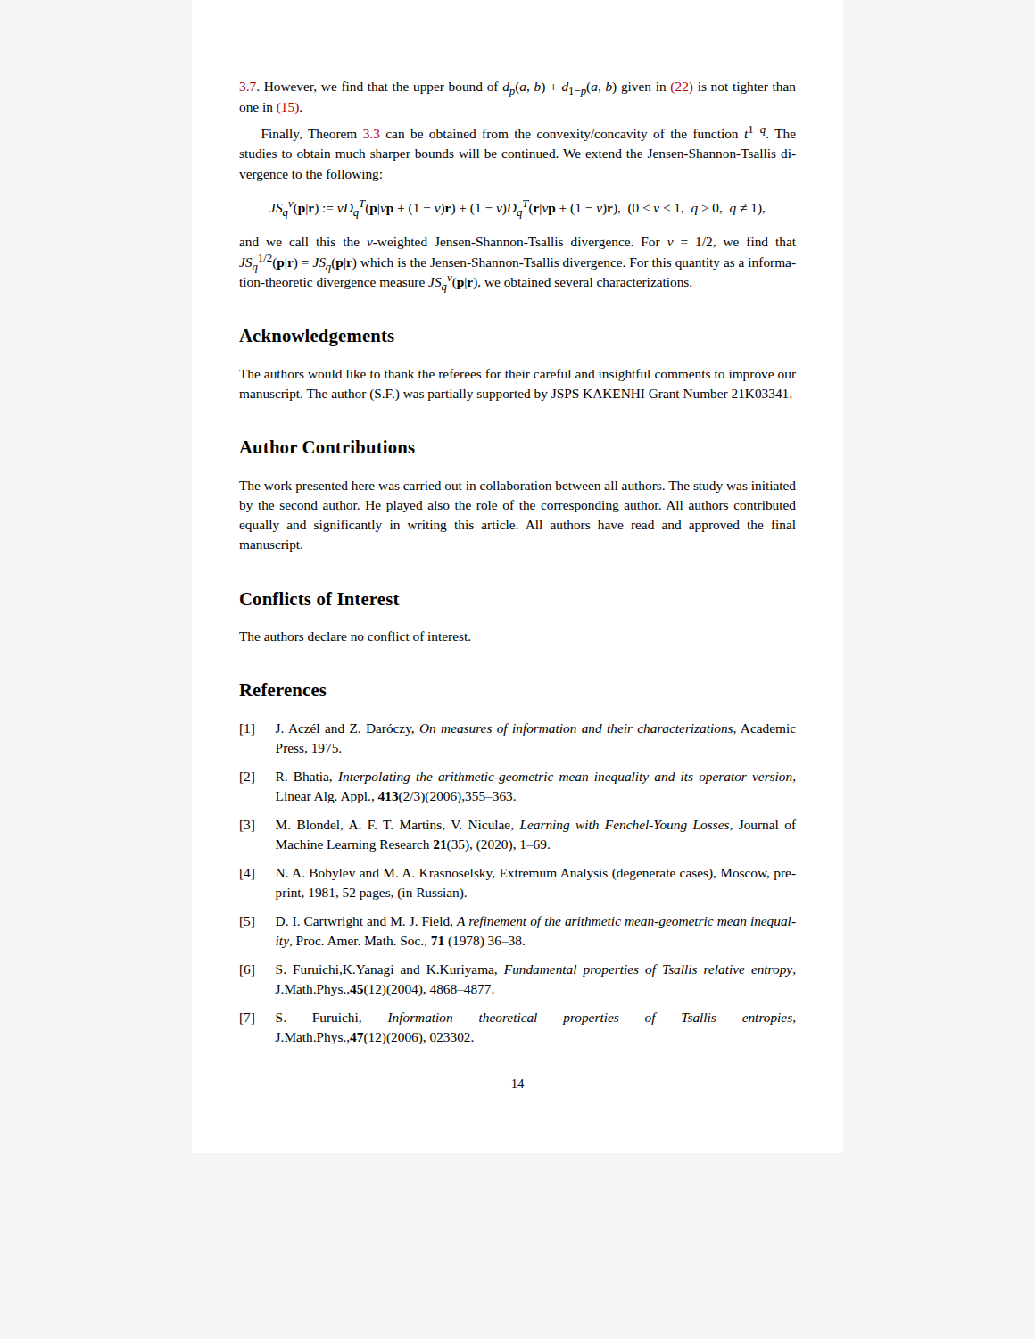3.7. However, we find that the upper bound of dp(a, b) + d1−p(a, b) given in (22) is not tighter than one in (15).
Finally, Theorem 3.3 can be obtained from the convexity/concavity of the function t1−q. The studies to obtain much sharper bounds will be continued. We extend the Jensen-Shannon-Tsallis divergence to the following:
JSqv(p|r) := vDqT(p|vp + (1 − v)r) + (1 − v)DqT(r|vp + (1 − v)r), (0 ≤ v ≤ 1, q > 0, q ≠ 1),
and we call this the v-weighted Jensen-Shannon-Tsallis divergence. For v = 1/2, we find that JSq1/2(p|r) = JSq(p|r) which is the Jensen-Shannon-Tsallis divergence. For this quantity as a information-theoretic divergence measure JSqv(p|r), we obtained several characterizations.
Acknowledgements
The authors would like to thank the referees for their careful and insightful comments to improve our manuscript. The author (S.F.) was partially supported by JSPS KAKENHI Grant Number 21K03341.
Author Contributions
The work presented here was carried out in collaboration between all authors. The study was initiated by the second author. He played also the role of the corresponding author. All authors contributed equally and significantly in writing this article. All authors have read and approved the final manuscript.
Conflicts of Interest
The authors declare no conflict of interest.
References
[1]
J. Aczél and Z. Daróczy, On measures of information and their characterizations, Academic Press, 1975.
[2]
R. Bhatia, Interpolating the arithmetic-geometric mean inequality and its operator version, Linear Alg. Appl., 413(2/3)(2006),355–363.
[3]
M. Blondel, A. F. T. Martins, V. Niculae, Learning with Fenchel-Young Losses, Journal of Machine Learning Research 21(35), (2020), 1–69.
[4]
N. A. Bobylev and M. A. Krasnoselsky, Extremum Analysis (degenerate cases), Moscow, preprint, 1981, 52 pages, (in Russian).
[5]
D. I. Cartwright and M. J. Field, A refinement of the arithmetic mean-geometric mean inequality, Proc. Amer. Math. Soc., 71 (1978) 36–38.
[6]
S. Furuichi,K.Yanagi and K.Kuriyama, Fundamental properties of Tsallis relative entropy, J.Math.Phys.,45(12)(2004), 4868–4877.
[7]
S. Furuichi, Information theoretical properties of Tsallis entropies, J.Math.Phys.,47(12)(2006), 023302.
14